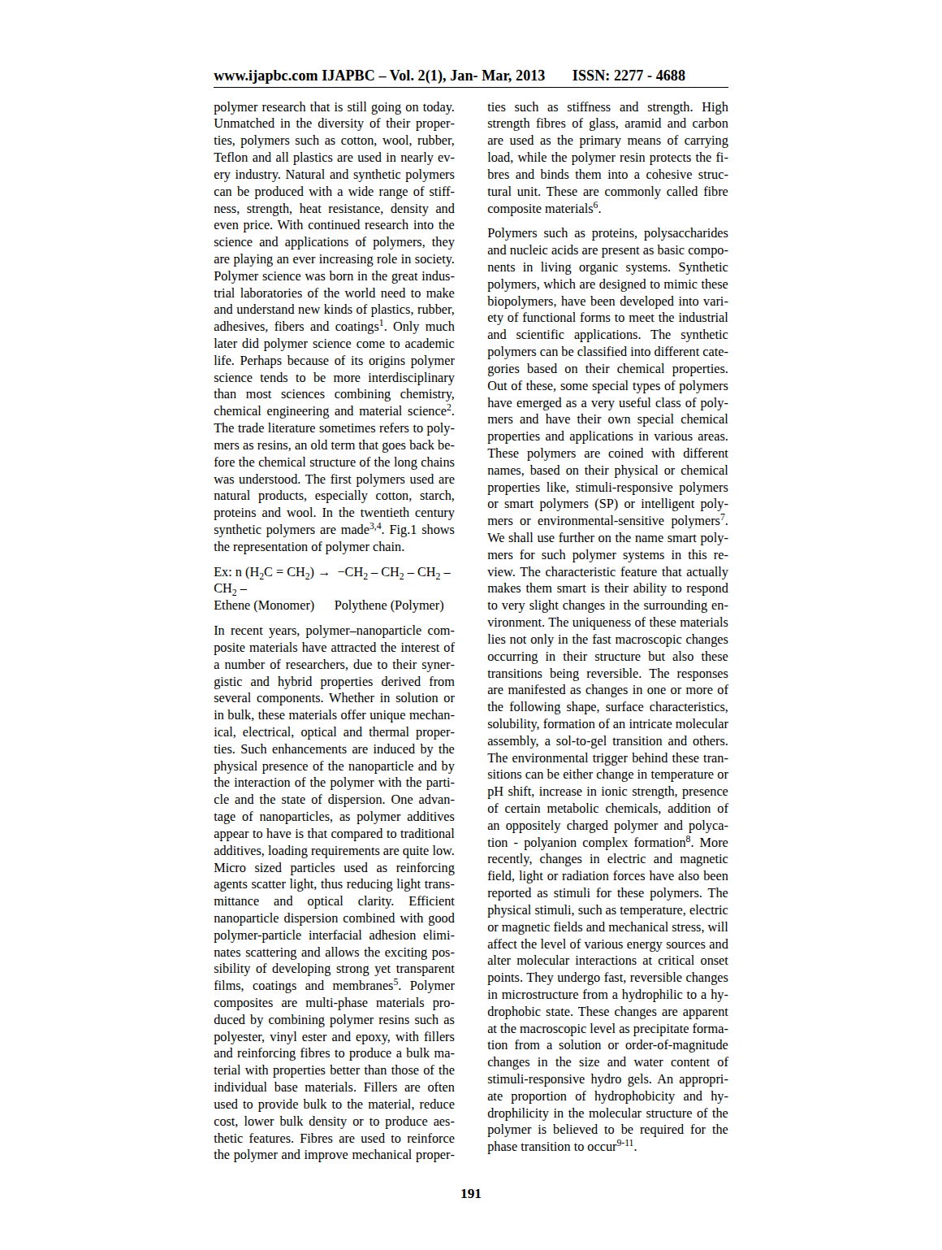www.ijapbc.com IJAPBC – Vol. 2(1), Jan- Mar, 2013 ISSN: 2277 - 4688
polymer research that is still going on today. Unmatched in the diversity of their properties, polymers such as cotton, wool, rubber, Teflon and all plastics are used in nearly every industry. Natural and synthetic polymers can be produced with a wide range of stiffness, strength, heat resistance, density and even price. With continued research into the science and applications of polymers, they are playing an ever increasing role in society. Polymer science was born in the great industrial laboratories of the world need to make and understand new kinds of plastics, rubber, adhesives, fibers and coatings1. Only much later did polymer science come to academic life. Perhaps because of its origins polymer science tends to be more interdisciplinary than most sciences combining chemistry, chemical engineering and material science2. The trade literature sometimes refers to polymers as resins, an old term that goes back before the chemical structure of the long chains was understood. The first polymers used are natural products, especially cotton, starch, proteins and wool. In the twentieth century synthetic polymers are made3,4. Fig.1 shows the representation of polymer chain.
Ex: n (H2C = CH2) → −CH2 – CH2 – CH2 – CH2 – Ethene (Monomer) Polythene (Polymer)
In recent years, polymer–nanoparticle composite materials have attracted the interest of a number of researchers, due to their synergistic and hybrid properties derived from several components. Whether in solution or in bulk, these materials offer unique mechanical, electrical, optical and thermal properties. Such enhancements are induced by the physical presence of the nanoparticle and by the interaction of the polymer with the particle and the state of dispersion. One advantage of nanoparticles, as polymer additives appear to have is that compared to traditional additives, loading requirements are quite low. Micro sized particles used as reinforcing agents scatter light, thus reducing light transmittance and optical clarity. Efficient nanoparticle dispersion combined with good polymer-particle interfacial adhesion eliminates scattering and allows the exciting possibility of developing strong yet transparent films, coatings and membranes5. Polymer composites are multi-phase materials produced by combining polymer resins such as polyester, vinyl ester and epoxy, with fillers and reinforcing fibres to produce a bulk material with properties better than those of the individual base materials. Fillers are often used to provide bulk to the material, reduce cost, lower bulk density or to produce aesthetic features. Fibres are used to reinforce the polymer and improve mechanical properties such as stiffness and strength. High strength fibres of glass, aramid and carbon are used as the primary means of carrying load, while the polymer resin protects the fibres and binds them into a cohesive structural unit. These are commonly called fibre composite materials6.
Polymers such as proteins, polysaccharides and nucleic acids are present as basic components in living organic systems. Synthetic polymers, which are designed to mimic these biopolymers, have been developed into variety of functional forms to meet the industrial and scientific applications. The synthetic polymers can be classified into different categories based on their chemical properties. Out of these, some special types of polymers have emerged as a very useful class of polymers and have their own special chemical properties and applications in various areas. These polymers are coined with different names, based on their physical or chemical properties like, stimuli-responsive polymers or smart polymers (SP) or intelligent polymers or environmental-sensitive polymers7. We shall use further on the name smart polymers for such polymer systems in this review. The characteristic feature that actually makes them smart is their ability to respond to very slight changes in the surrounding environment. The uniqueness of these materials lies not only in the fast macroscopic changes occurring in their structure but also these transitions being reversible. The responses are manifested as changes in one or more of the following shape, surface characteristics, solubility, formation of an intricate molecular assembly, a sol-to-gel transition and others. The environmental trigger behind these transitions can be either change in temperature or pH shift, increase in ionic strength, presence of certain metabolic chemicals, addition of an oppositely charged polymer and polycation - polyanion complex formation8. More recently, changes in electric and magnetic field, light or radiation forces have also been reported as stimuli for these polymers. The physical stimuli, such as temperature, electric or magnetic fields and mechanical stress, will affect the level of various energy sources and alter molecular interactions at critical onset points. They undergo fast, reversible changes in microstructure from a hydrophilic to a hydrophobic state. These changes are apparent at the macroscopic level as precipitate formation from a solution or order-of-magnitude changes in the size and water content of stimuli-responsive hydro gels. An appropriate proportion of hydrophobicity and hydrophilicity in the molecular structure of the polymer is believed to be required for the phase transition to occur9-11.
191